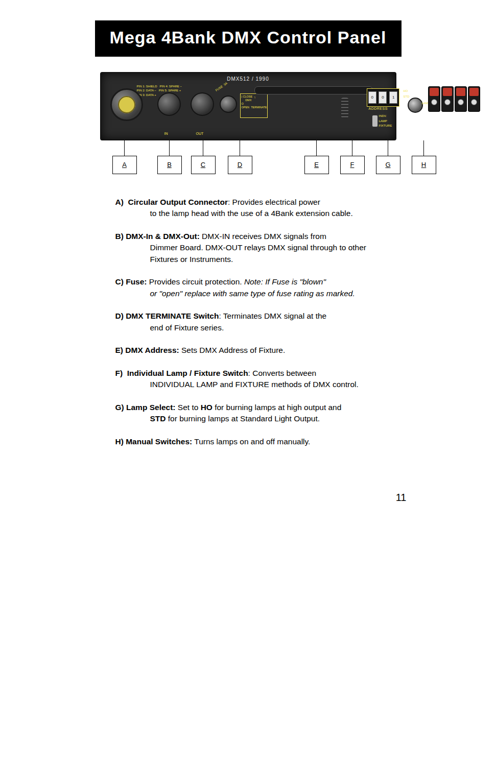Mega 4Bank DMX Control Panel
DMX512 / 1990
PIN 1: SHIELD PIN 4: SPARE −
PIN 2: DATA − PIN 5: SPARE +
PIN 3: DATA +
IN
OUT
FUSE 3A
| CLOSE ┐
DMX
O OPEN TERMINATE
0
0
1
ADDRESS
INDV. LAMP
FIXTURE
HO
STD
LAMP
A
B
C
D
E
F
G
H
A) Circular Output Connector: Provides electrical power to the lamp head with the use of a 4Bank extension cable.
B) DMX-In & DMX-Out: DMX-IN receives DMX signals from Dimmer Board. DMX-OUT relays DMX signal through to other Fixtures or Instruments.
C) Fuse: Provides circuit protection. Note: If Fuse is "blown" or "open" replace with same type of fuse rating as marked.
D) DMX TERMINATE Switch: Terminates DMX signal at the end of Fixture series.
E) DMX Address: Sets DMX Address of Fixture.
F) Individual Lamp / Fixture Switch: Converts between INDIVIDUAL LAMP and FIXTURE methods of DMX control.
G) Lamp Select: Set to HO for burning lamps at high output and STD for burning lamps at Standard Light Output.
H) Manual Switches: Turns lamps on and off manually.
11